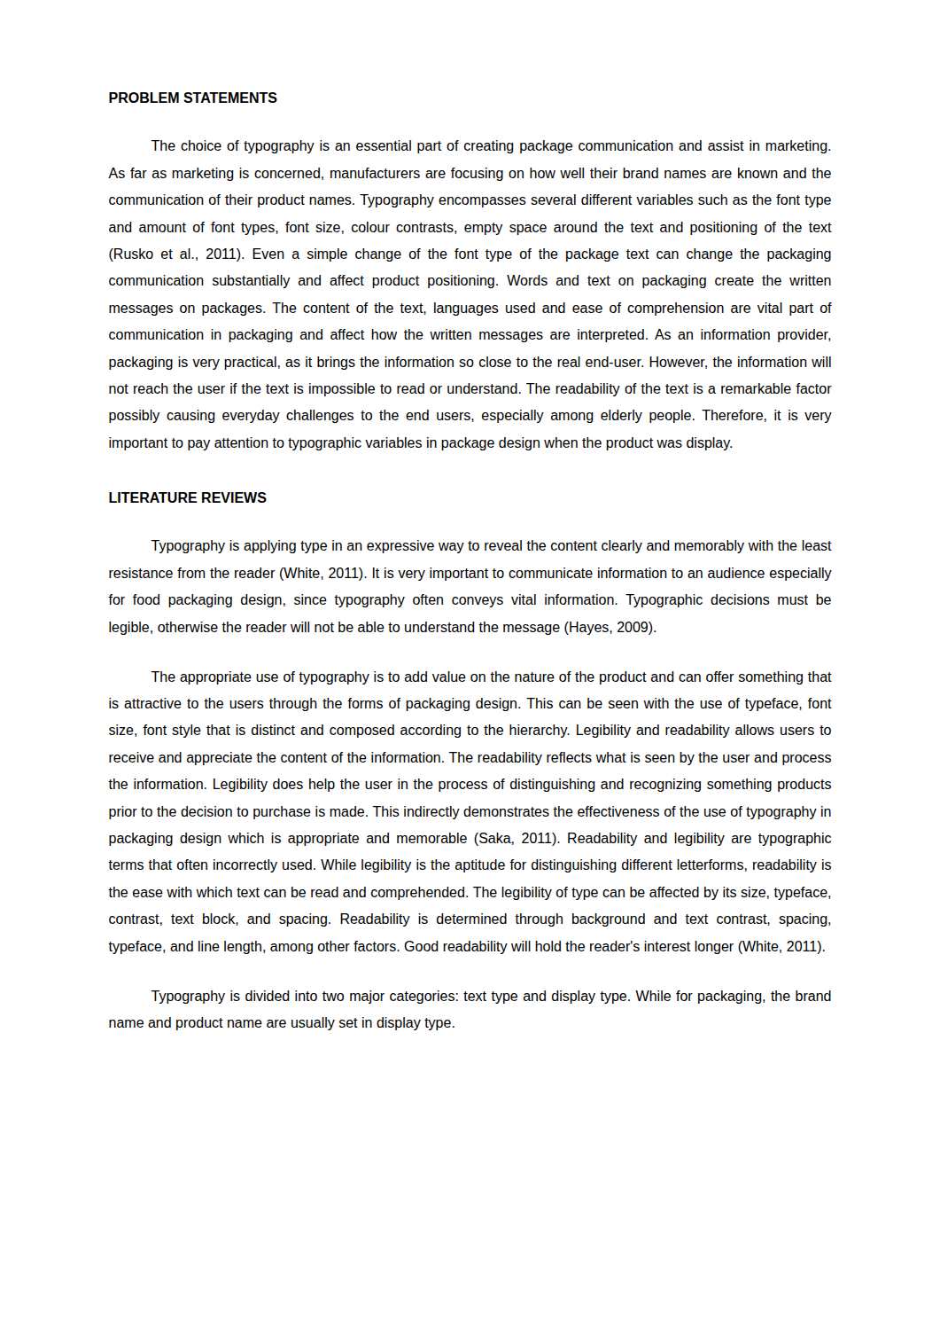Problem Statements
The choice of typography is an essential part of creating package communication and assist in marketing. As far as marketing is concerned, manufacturers are focusing on how well their brand names are known and the communication of their product names. Typography encompasses several different variables such as the font type and amount of font types, font size, colour contrasts, empty space around the text and positioning of the text (Rusko et al., 2011). Even a simple change of the font type of the package text can change the packaging communication substantially and affect product positioning. Words and text on packaging create the written messages on packages. The content of the text, languages used and ease of comprehension are vital part of communication in packaging and affect how the written messages are interpreted. As an information provider, packaging is very practical, as it brings the information so close to the real end-user. However, the information will not reach the user if the text is impossible to read or understand. The readability of the text is a remarkable factor possibly causing everyday challenges to the end users, especially among elderly people. Therefore, it is very important to pay attention to typographic variables in package design when the product was display.
Literature Reviews
Typography is applying type in an expressive way to reveal the content clearly and memorably with the least resistance from the reader (White, 2011). It is very important to communicate information to an audience especially for food packaging design, since typography often conveys vital information. Typographic decisions must be legible, otherwise the reader will not be able to understand the message (Hayes, 2009).
The appropriate use of typography is to add value on the nature of the product and can offer something that is attractive to the users through the forms of packaging design. This can be seen with the use of typeface, font size, font style that is distinct and composed according to the hierarchy. Legibility and readability allows users to receive and appreciate the content of the information. The readability reflects what is seen by the user and process the information. Legibility does help the user in the process of distinguishing and recognizing something products prior to the decision to purchase is made. This indirectly demonstrates the effectiveness of the use of typography in packaging design which is appropriate and memorable (Saka, 2011). Readability and legibility are typographic terms that often incorrectly used. While legibility is the aptitude for distinguishing different letterforms, readability is the ease with which text can be read and comprehended. The legibility of type can be affected by its size, typeface, contrast, text block, and spacing. Readability is determined through background and text contrast, spacing, typeface, and line length, among other factors. Good readability will hold the reader's interest longer (White, 2011).
Typography is divided into two major categories: text type and display type. While for packaging, the brand name and product name are usually set in display type.